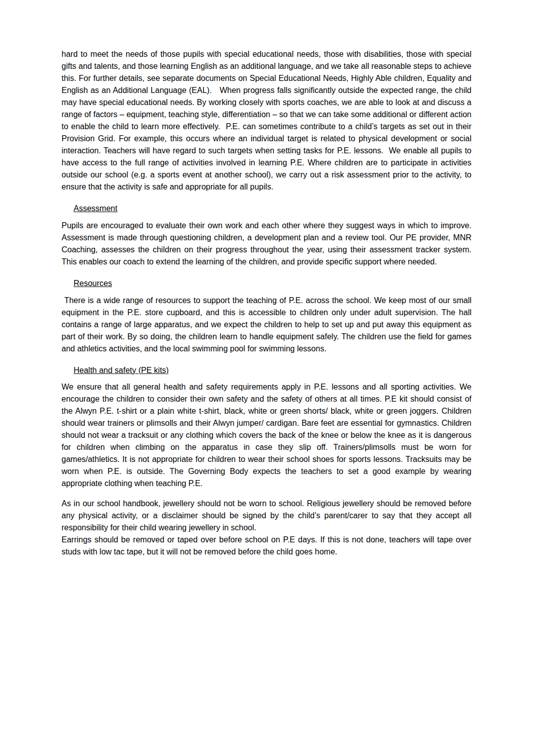hard to meet the needs of those pupils with special educational needs, those with disabilities, those with special gifts and talents, and those learning English as an additional language, and we take all reasonable steps to achieve this. For further details, see separate documents on Special Educational Needs, Highly Able children, Equality and English as an Additional Language (EAL). When progress falls significantly outside the expected range, the child may have special educational needs. By working closely with sports coaches, we are able to look at and discuss a range of factors – equipment, teaching style, differentiation – so that we can take some additional or different action to enable the child to learn more effectively. P.E. can sometimes contribute to a child’s targets as set out in their Provision Grid. For example, this occurs where an individual target is related to physical development or social interaction. Teachers will have regard to such targets when setting tasks for P.E. lessons. We enable all pupils to have access to the full range of activities involved in learning P.E. Where children are to participate in activities outside our school (e.g. a sports event at another school), we carry out a risk assessment prior to the activity, to ensure that the activity is safe and appropriate for all pupils.
Assessment
Pupils are encouraged to evaluate their own work and each other where they suggest ways in which to improve. Assessment is made through questioning children, a development plan and a review tool. Our PE provider, MNR Coaching, assesses the children on their progress throughout the year, using their assessment tracker system. This enables our coach to extend the learning of the children, and provide specific support where needed.
Resources
There is a wide range of resources to support the teaching of P.E. across the school. We keep most of our small equipment in the P.E. store cupboard, and this is accessible to children only under adult supervision. The hall contains a range of large apparatus, and we expect the children to help to set up and put away this equipment as part of their work. By so doing, the children learn to handle equipment safely. The children use the field for games and athletics activities, and the local swimming pool for swimming lessons.
Health and safety (PE kits)
We ensure that all general health and safety requirements apply in P.E. lessons and all sporting activities. We encourage the children to consider their own safety and the safety of others at all times. P.E kit should consist of the Alwyn P.E. t-shirt or a plain white t-shirt, black, white or green shorts/ black, white or green joggers. Children should wear trainers or plimsolls and their Alwyn jumper/ cardigan. Bare feet are essential for gymnastics. Children should not wear a tracksuit or any clothing which covers the back of the knee or below the knee as it is dangerous for children when climbing on the apparatus in case they slip off. Trainers/plimsolls must be worn for games/athletics. It is not appropriate for children to wear their school shoes for sports lessons. Tracksuits may be worn when P.E. is outside. The Governing Body expects the teachers to set a good example by wearing appropriate clothing when teaching P.E.
As in our school handbook, jewellery should not be worn to school. Religious jewellery should be removed before any physical activity, or a disclaimer should be signed by the child’s parent/carer to say that they accept all responsibility for their child wearing jewellery in school.
Earrings should be removed or taped over before school on P.E days. If this is not done, teachers will tape over studs with low tac tape, but it will not be removed before the child goes home.